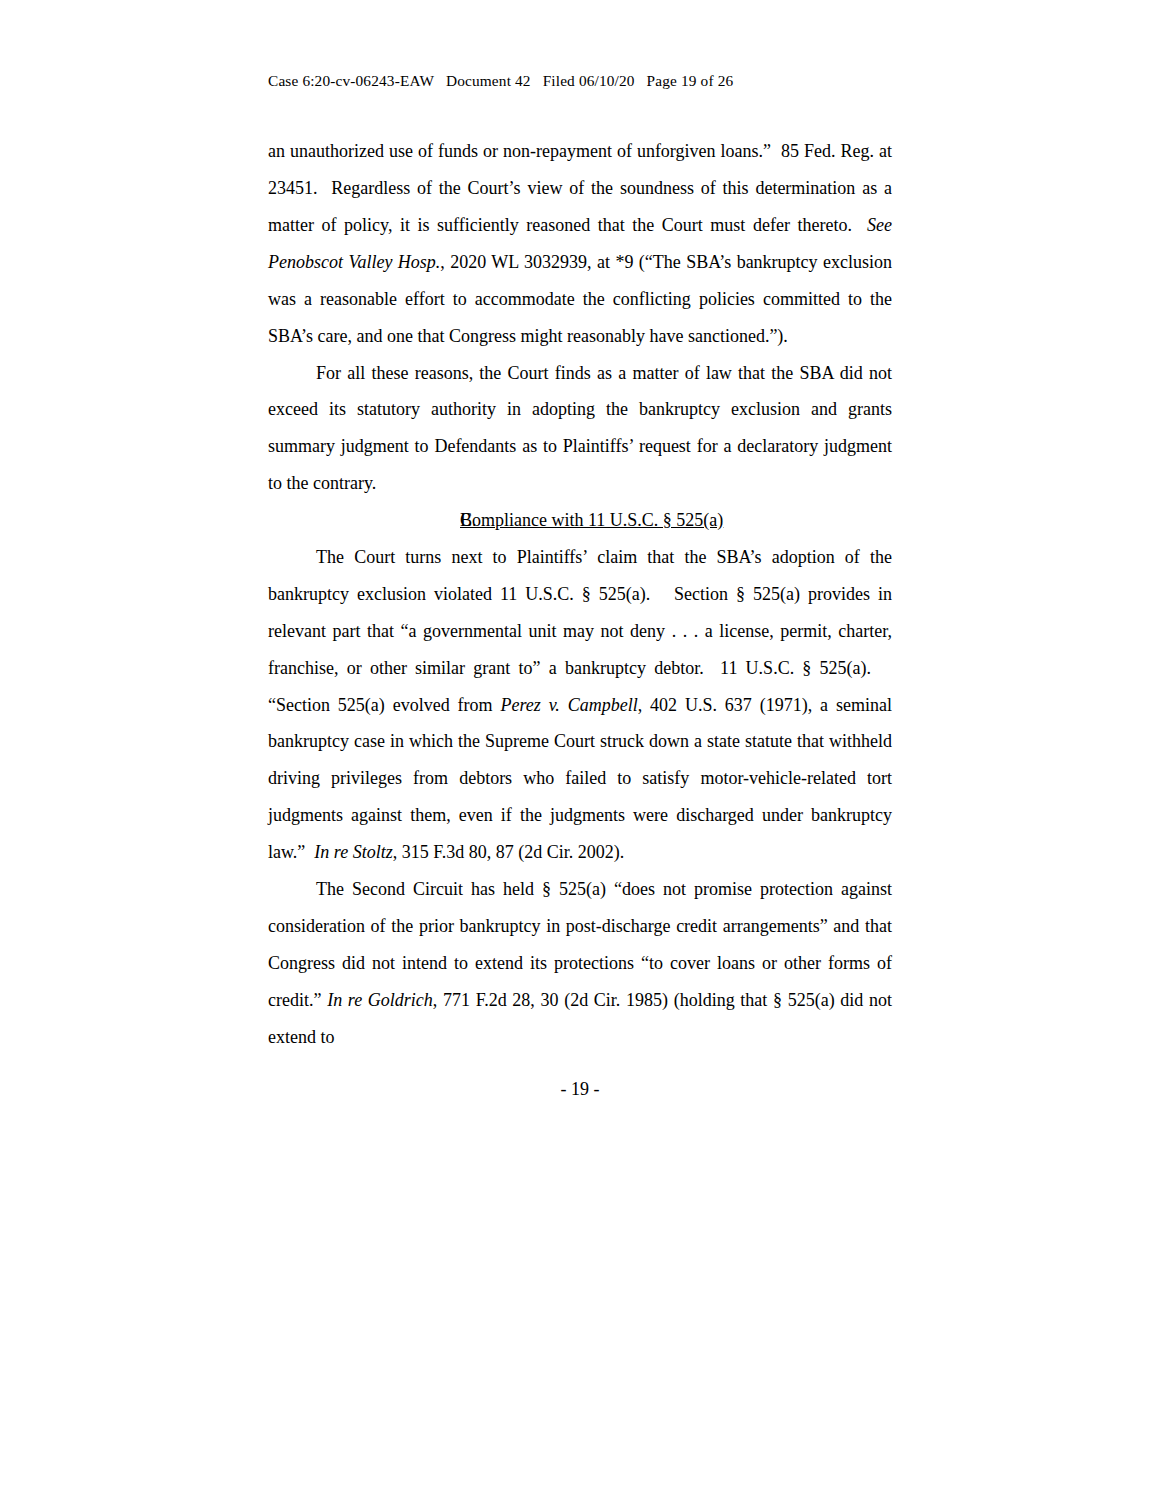Case 6:20-cv-06243-EAW Document 42 Filed 06/10/20 Page 19 of 26
an unauthorized use of funds or non-repayment of unforgiven loans.” 85 Fed. Reg. at 23451. Regardless of the Court’s view of the soundness of this determination as a matter of policy, it is sufficiently reasoned that the Court must defer thereto. See Penobscot Valley Hosp., 2020 WL 3032939, at *9 (“The SBA’s bankruptcy exclusion was a reasonable effort to accommodate the conflicting policies committed to the SBA’s care, and one that Congress might reasonably have sanctioned.”).
For all these reasons, the Court finds as a matter of law that the SBA did not exceed its statutory authority in adopting the bankruptcy exclusion and grants summary judgment to Defendants as to Plaintiffs’ request for a declaratory judgment to the contrary.
B. Compliance with 11 U.S.C. § 525(a)
The Court turns next to Plaintiffs’ claim that the SBA’s adoption of the bankruptcy exclusion violated 11 U.S.C. § 525(a). Section § 525(a) provides in relevant part that “a governmental unit may not deny . . . a license, permit, charter, franchise, or other similar grant to” a bankruptcy debtor. 11 U.S.C. § 525(a). “Section 525(a) evolved from Perez v. Campbell, 402 U.S. 637 (1971), a seminal bankruptcy case in which the Supreme Court struck down a state statute that withheld driving privileges from debtors who failed to satisfy motor-vehicle-related tort judgments against them, even if the judgments were discharged under bankruptcy law.” In re Stoltz, 315 F.3d 80, 87 (2d Cir. 2002).
The Second Circuit has held § 525(a) “does not promise protection against consideration of the prior bankruptcy in post-discharge credit arrangements” and that Congress did not intend to extend its protections “to cover loans or other forms of credit.” In re Goldrich, 771 F.2d 28, 30 (2d Cir. 1985) (holding that § 525(a) did not extend to
- 19 -